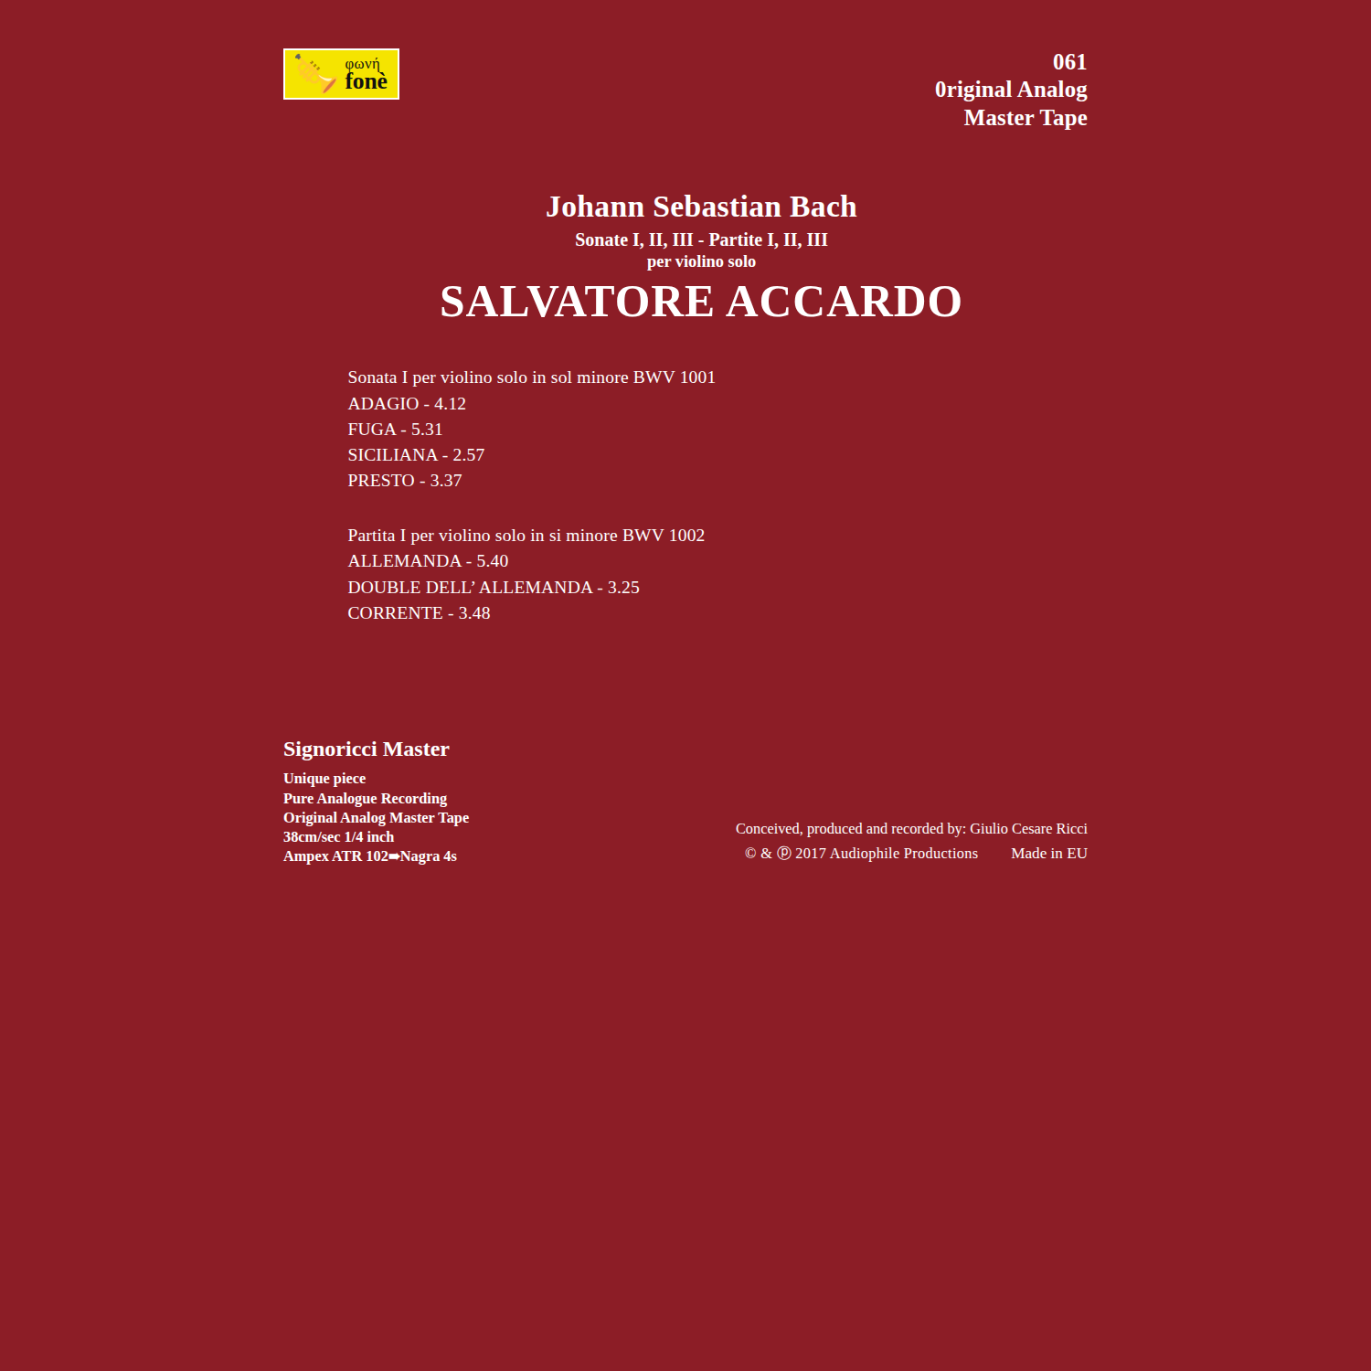🎺 φωνή fonè
061
0riginal Analog
Master Tape
Johann Sebastian Bach
Sonate I, II, III - Partite I, II, III per violino solo
SALVATORE ACCARDO
Sonata I per violino solo in sol minore BWV 1001
ADAGIO - 4.12
FUGA - 5.31
SICILIANA - 2.57
PRESTO - 3.37
Partita I per violino solo in si minore BWV 1002
ALLEMANDA - 5.40
DOUBLE DELL’ ALLEMANDA - 3.25
CORRENTE - 3.48
Signoricci Master
Unique piece
Pure Analogue Recording
Original Analog Master Tape
38cm/sec 1/4 inch
Ampex ATR 102➠Nagra 4s
Conceived, produced and recorded by: Giulio Cesare Ricci
© & ⓟ 2017 Audiophile Productions Made in EU